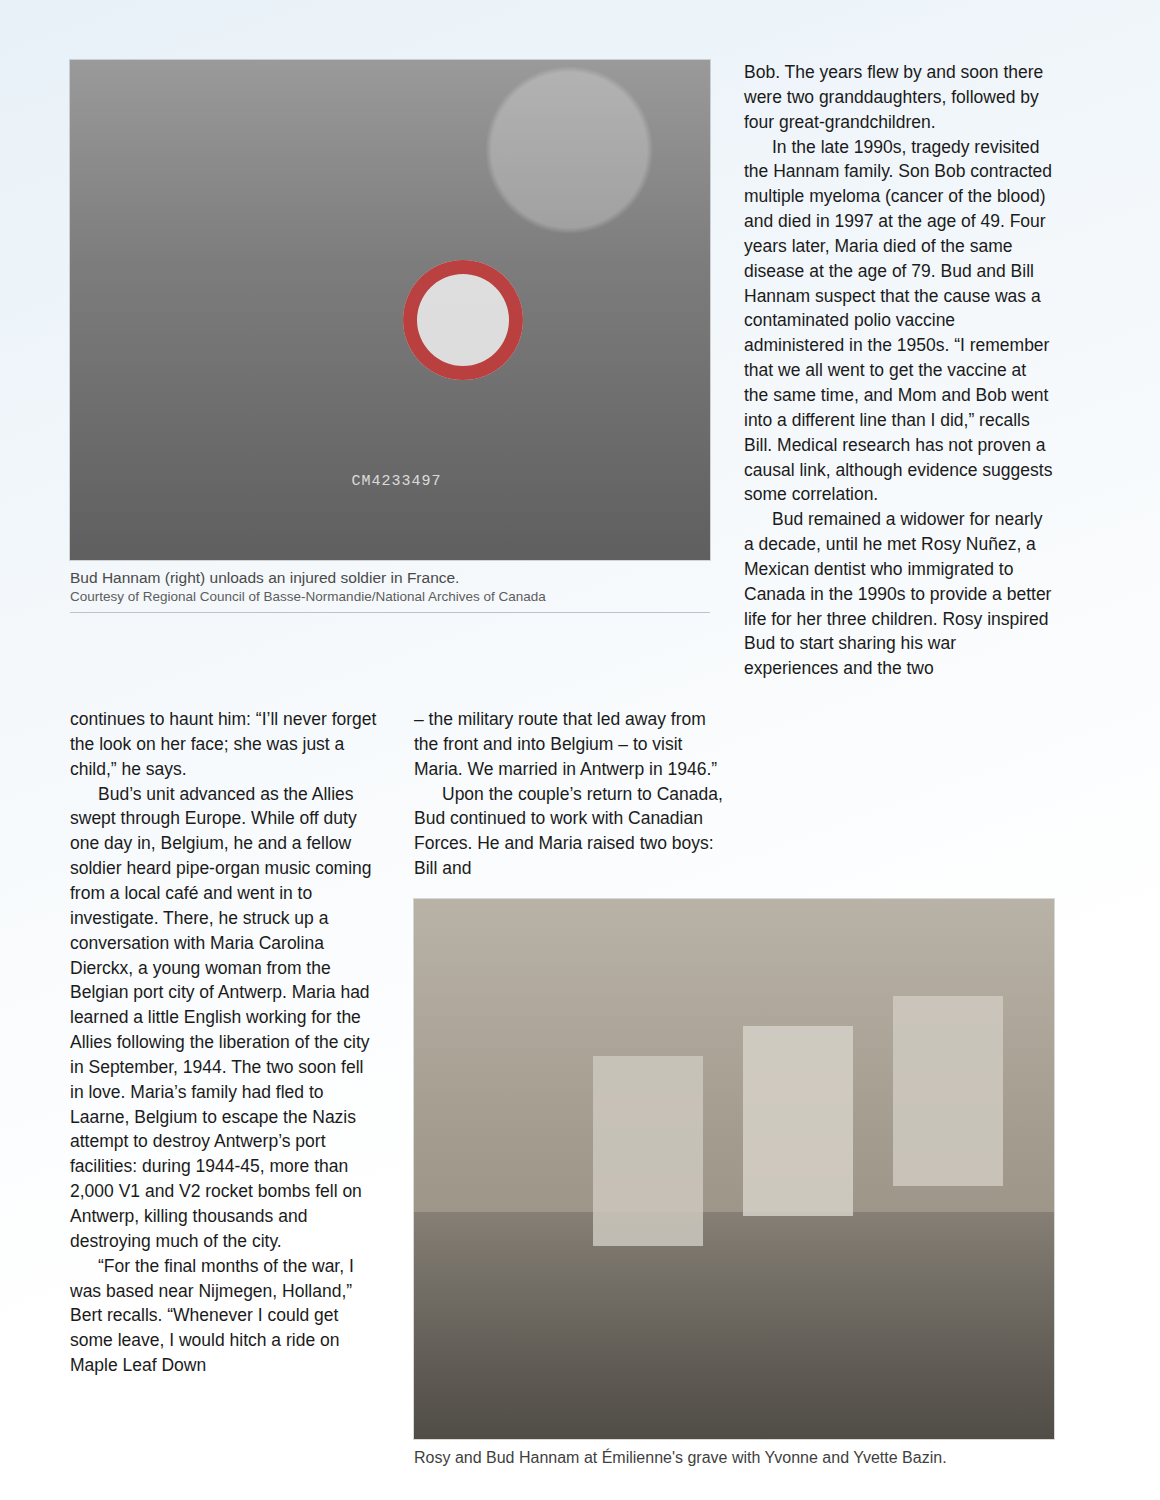Bud Hannam (right) unloads an injured soldier in France. Courtesy of Regional Council of Basse-Normandie/National Archives of Canada
Bob. The years flew by and soon there were two granddaughters, followed by four great-grandchildren.
In the late 1990s, tragedy revisited the Hannam family. Son Bob contracted multiple myeloma (cancer of the blood) and died in 1997 at the age of 49. Four years later, Maria died of the same disease at the age of 79. Bud and Bill Hannam suspect that the cause was a contaminated polio vaccine administered in the 1950s. “I remember that we all went to get the vaccine at the same time, and Mom and Bob went into a different line than I did,” recalls Bill. Medical research has not proven a causal link, although evidence suggests some correlation.
Bud remained a widower for nearly a decade, until he met Rosy Nuñez, a Mexican dentist who immigrated to Canada in the 1990s to provide a better life for her three children. Rosy inspired Bud to start sharing his war experiences and the two
continues to haunt him: “I’ll never forget the look on her face; she was just a child,” he says.
Bud’s unit advanced as the Allies swept through Europe. While off duty one day in, Belgium, he and a fellow soldier heard pipe-organ music coming from a local café and went in to investigate. There, he struck up a conversation with Maria Carolina Dierckx, a young woman from the Belgian port city of Antwerp. Maria had learned a little English working for the Allies following the liberation of the city in September, 1944. The two soon fell in love. Maria’s family had fled to Laarne, Belgium to escape the Nazis attempt to destroy Antwerp’s port facilities: during 1944-45, more than 2,000 V1 and V2 rocket bombs fell on Antwerp, killing thousands and destroying much of the city.
“For the final months of the war, I was based near Nijmegen, Holland,” Bert recalls. “Whenever I could get some leave, I would hitch a ride on Maple Leaf Down
– the military route that led away from the front and into Belgium – to visit Maria. We married in Antwerp in 1946.”
Upon the couple’s return to Canada, Bud continued to work with Canadian Forces. He and Maria raised two boys: Bill and
Rosy and Bud Hannam at Émilienne's grave with Yvonne and Yvette Bazin.